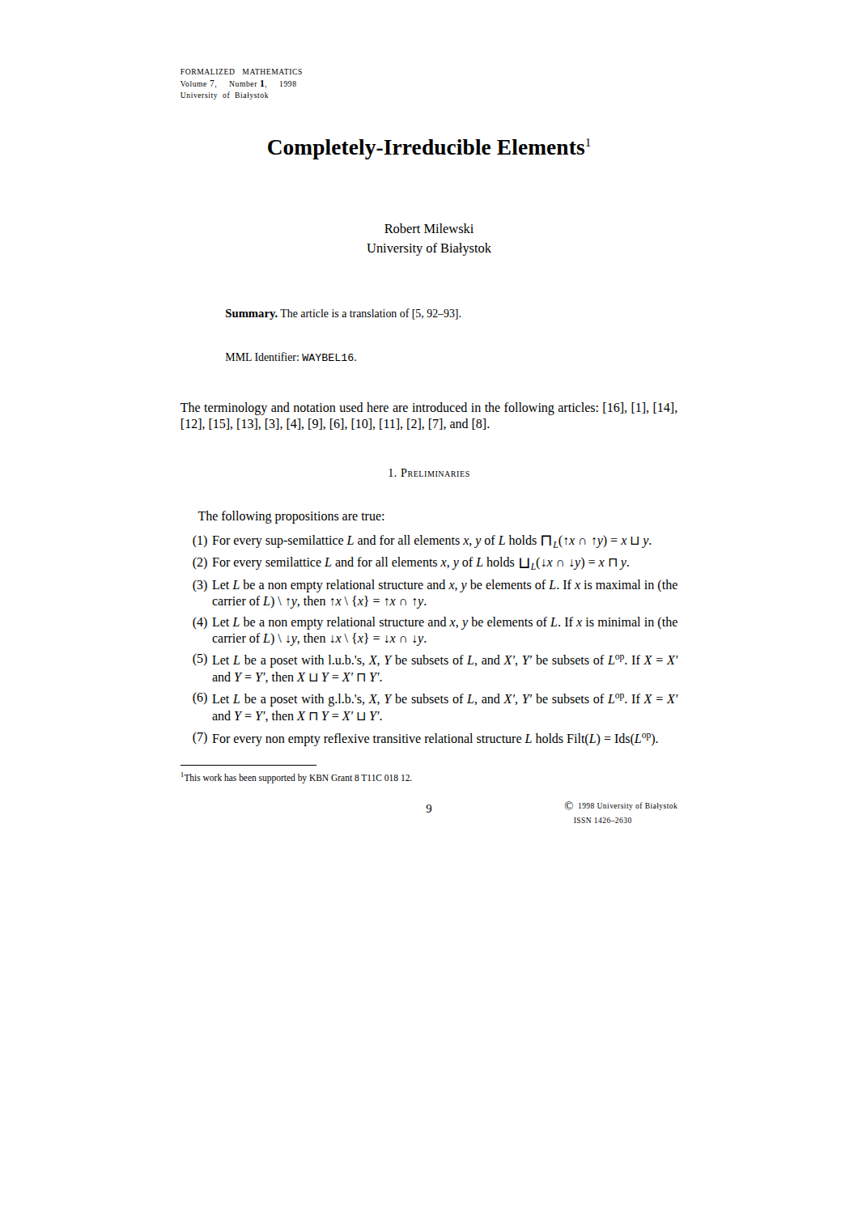FORMALIZED MATHEMATICS Volume 7, Number 1, 1998 University of Białystok
Completely-Irreducible Elements1
Robert Milewski
University of Białystok
Summary. The article is a translation of [5, 92–93].
MML Identifier: WAYBEL16.
The terminology and notation used here are introduced in the following articles: [16], [1], [14], [12], [15], [13], [3], [4], [9], [6], [10], [11], [2], [7], and [8].
1. Preliminaries
The following propositions are true:
(1) For every sup-semilattice L and for all elements x, y of L holds ⊓L(↑x ∩ ↑y) = x ⊔ y.
(2) For every semilattice L and for all elements x, y of L holds ⊔L(↓x ∩ ↓y) = x ⊓ y.
(3) Let L be a non empty relational structure and x, y be elements of L. If x is maximal in (the carrier of L) \ ↑y, then ↑x \ {x} = ↑x ∩ ↑y.
(4) Let L be a non empty relational structure and x, y be elements of L. If x is minimal in (the carrier of L) \ ↓y, then ↓x \ {x} = ↓x ∩ ↓y.
(5) Let L be a poset with l.u.b.'s, X, Y be subsets of L, and X′, Y′ be subsets of Lop. If X = X′ and Y = Y′, then X ⊔ Y = X′ ⊓ Y′.
(6) Let L be a poset with g.l.b.'s, X, Y be subsets of L, and X′, Y′ be subsets of Lop. If X = X′ and Y = Y′, then X ⊓ Y = X′ ⊔ Y′.
(7) For every non empty reflexive transitive relational structure L holds Filt(L) = Ids(Lop).
1This work has been supported by KBN Grant 8 T11C 018 12.
9
© 1998 University of Białystok ISSN 1426–2630